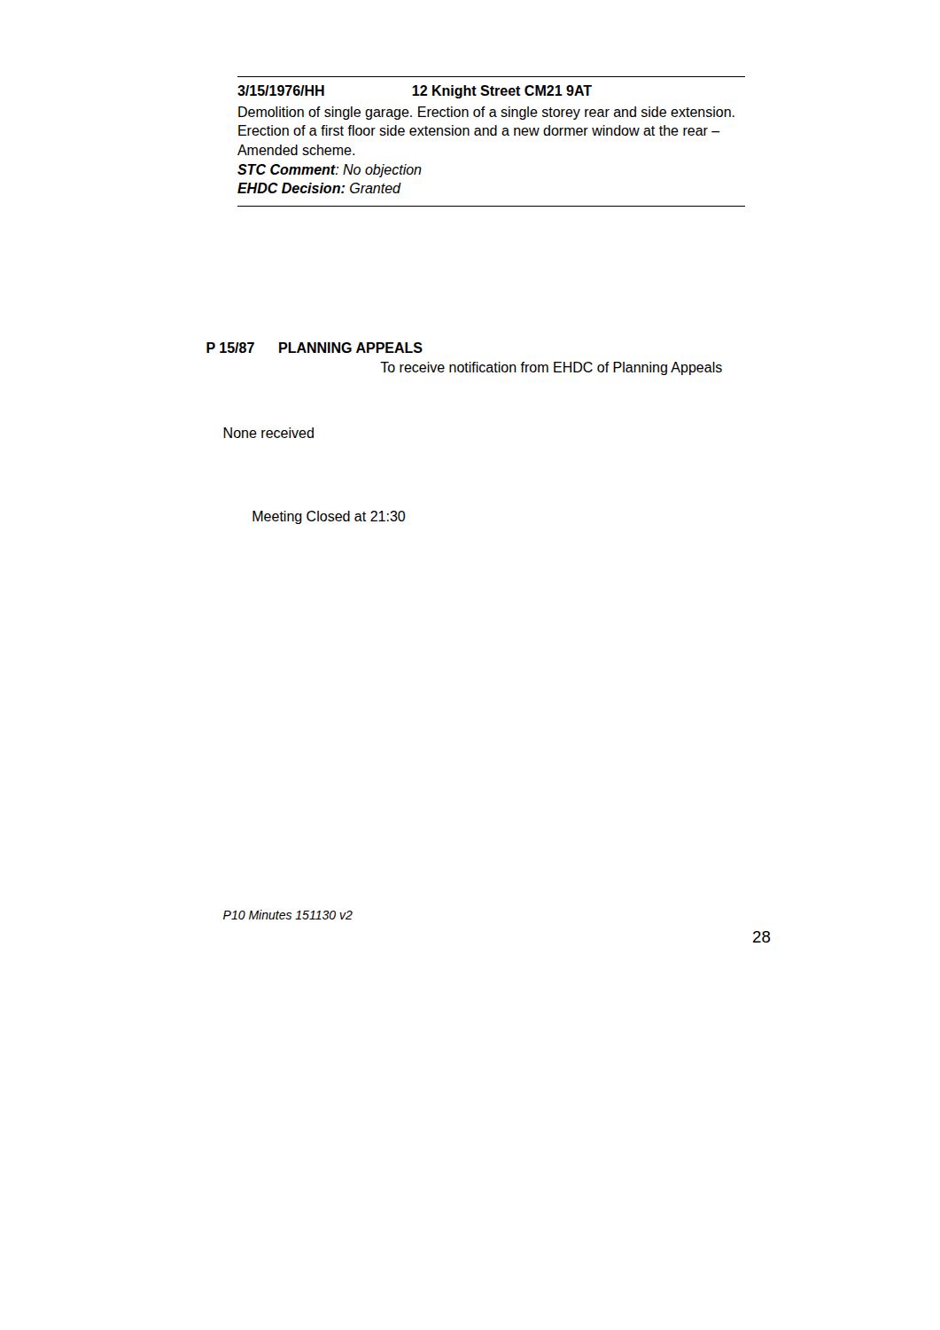3/15/1976/HH12 Knight Street CM21 9AT
Demolition of single garage. Erection of a single storey rear and side extension.
Erection of a first floor side extension and a new dormer window at the rear – Amended scheme.
STC Comment: No objection
EHDC Decision: Granted
P 15/87 PLANNING APPEALS
To receive notification from EHDC of Planning Appeals
None received
Meeting Closed at 21:30
P10 Minutes 151130 v2
28